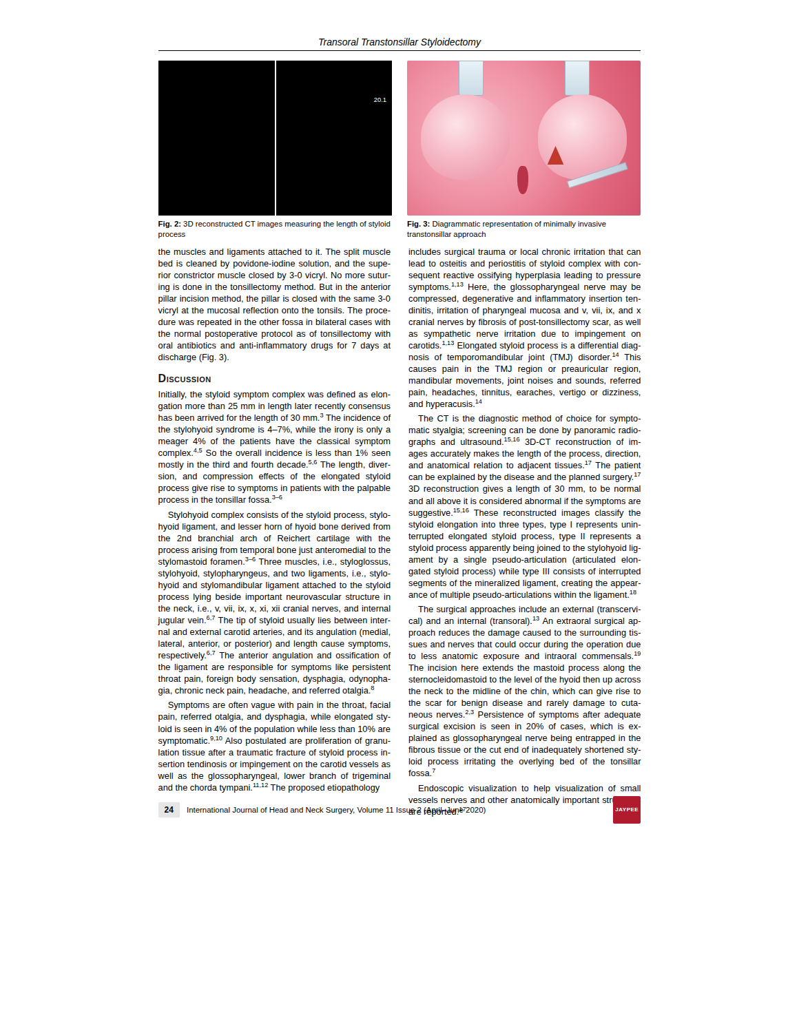Transoral Transtonsillar Styloidectomy
20.1
Fig. 2: 3D reconstructed CT images measuring the length of styloid process
Fig. 3: Diagrammatic representation of minimally invasive transtonsillar approach
the muscles and ligaments attached to it. The split muscle bed is cleaned by povidone-iodine solution, and the superior constrictor muscle closed by 3-0 vicryl. No more suturing is done in the tonsillectomy method. But in the anterior pillar incision method, the pillar is closed with the same 3-0 vicryl at the mucosal reflection onto the tonsils. The procedure was repeated in the other fossa in bilateral cases with the normal postoperative protocol as of tonsillectomy with oral antibiotics and anti-inflammatory drugs for 7 days at discharge (Fig. 3).
Discussion
Initially, the styloid symptom complex was defined as elongation more than 25 mm in length later recently consensus has been arrived for the length of 30 mm.3 The incidence of the stylohyoid syndrome is 4–7%, while the irony is only a meager 4% of the patients have the classical symptom complex.4,5 So the overall incidence is less than 1% seen mostly in the third and fourth decade.5,6 The length, diversion, and compression effects of the elongated styloid process give rise to symptoms in patients with the palpable process in the tonsillar fossa.3–6
Stylohyoid complex consists of the styloid process, stylohyoid ligament, and lesser horn of hyoid bone derived from the 2nd branchial arch of Reichert cartilage with the process arising from temporal bone just anteromedial to the stylomastoid foramen.3–6 Three muscles, i.e., styloglossus, stylohyoid, stylopharyngeus, and two ligaments, i.e., stylohyoid and stylomandibular ligament attached to the styloid process lying beside important neurovascular structure in the neck, i.e., v, vii, ix, x, xi, xii cranial nerves, and internal jugular vein.6,7 The tip of styloid usually lies between internal and external carotid arteries, and its angulation (medial, lateral, anterior, or posterior) and length cause symptoms, respectively.6,7 The anterior angulation and ossification of the ligament are responsible for symptoms like persistent throat pain, foreign body sensation, dysphagia, odynophagia, chronic neck pain, headache, and referred otalgia.8
Symptoms are often vague with pain in the throat, facial pain, referred otalgia, and dysphagia, while elongated styloid is seen in 4% of the population while less than 10% are symptomatic.9,10 Also postulated are proliferation of granulation tissue after a traumatic fracture of styloid process insertion tendinosis or impingement on the carotid vessels as well as the glossopharyngeal, lower branch of trigeminal and the chorda tympani.11,12 The proposed etiopathology
includes surgical trauma or local chronic irritation that can lead to osteitis and periostitis of styloid complex with consequent reactive ossifying hyperplasia leading to pressure symptoms.1,13 Here, the glossopharyngeal nerve may be compressed, degenerative and inflammatory insertion tendinitis, irritation of pharyngeal mucosa and v, vii, ix, and x cranial nerves by fibrosis of post-tonsillectomy scar, as well as sympathetic nerve irritation due to impingement on carotids.1,13 Elongated styloid process is a differential diagnosis of temporomandibular joint (TMJ) disorder.14 This causes pain in the TMJ region or preauricular region, mandibular movements, joint noises and sounds, referred pain, headaches, tinnitus, earaches, vertigo or dizziness, and hyperacusis.14
The CT is the diagnostic method of choice for symptomatic styalgia; screening can be done by panoramic radiographs and ultrasound.15,16 3D-CT reconstruction of images accurately makes the length of the process, direction, and anatomical relation to adjacent tissues.17 The patient can be explained by the disease and the planned surgery.17 3D reconstruction gives a length of 30 mm, to be normal and all above it is considered abnormal if the symptoms are suggestive.15,16 These reconstructed images classify the styloid elongation into three types, type I represents uninterrupted elongated styloid process, type II represents a styloid process apparently being joined to the stylohyoid ligament by a single pseudo-articulation (articulated elongated styloid process) while type III consists of interrupted segments of the mineralized ligament, creating the appearance of multiple pseudo-articulations within the ligament.18
The surgical approaches include an external (transcervical) and an internal (transoral).13 An extraoral surgical approach reduces the damage caused to the surrounding tissues and nerves that could occur during the operation due to less anatomic exposure and intraoral commensals.19 The incision here extends the mastoid process along the sternocleidomastoid to the level of the hyoid then up across the neck to the midline of the chin, which can give rise to the scar for benign disease and rarely damage to cutaneous nerves.2,3 Persistence of symptoms after adequate surgical excision is seen in 20% of cases, which is explained as glossopharyngeal nerve being entrapped in the fibrous tissue or the cut end of inadequately shortened styloid process irritating the overlying bed of the tonsillar fossa.7
Endoscopic visualization to help visualization of small vessels nerves and other anatomically important structures are reported.17
24
International Journal of Head and Neck Surgery, Volume 11 Issue 2 (April–June 2020)
JAYPEE